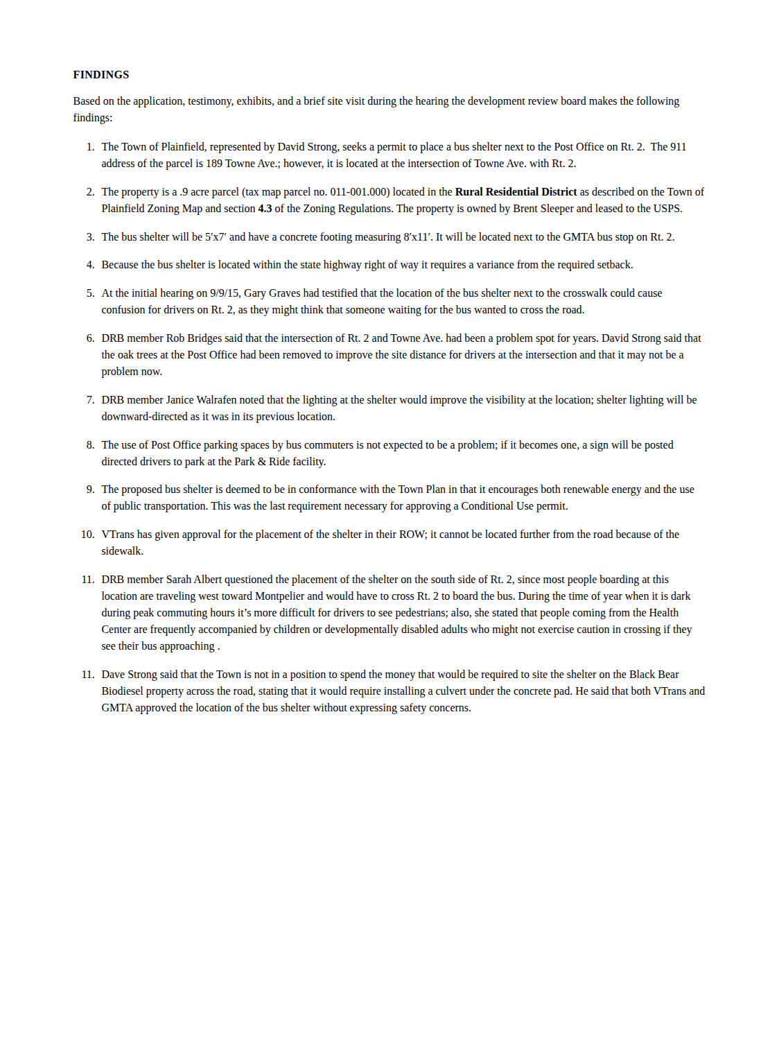FINDINGS
Based on the application, testimony, exhibits, and a brief site visit during the hearing the development review board makes the following findings:
The Town of Plainfield, represented by David Strong, seeks a permit to place a bus shelter next to the Post Office on Rt. 2. The 911 address of the parcel is 189 Towne Ave.; however, it is located at the intersection of Towne Ave. with Rt. 2.
The property is a .9 acre parcel (tax map parcel no. 011-001.000) located in the Rural Residential District as described on the Town of Plainfield Zoning Map and section 4.3 of the Zoning Regulations. The property is owned by Brent Sleeper and leased to the USPS.
The bus shelter will be 5′x7′ and have a concrete footing measuring 8′x11′. It will be located next to the GMTA bus stop on Rt. 2.
Because the bus shelter is located within the state highway right of way it requires a variance from the required setback.
At the initial hearing on 9/9/15, Gary Graves had testified that the location of the bus shelter next to the crosswalk could cause confusion for drivers on Rt. 2, as they might think that someone waiting for the bus wanted to cross the road.
DRB member Rob Bridges said that the intersection of Rt. 2 and Towne Ave. had been a problem spot for years. David Strong said that the oak trees at the Post Office had been removed to improve the site distance for drivers at the intersection and that it may not be a problem now.
DRB member Janice Walrafen noted that the lighting at the shelter would improve the visibility at the location; shelter lighting will be downward-directed as it was in its previous location.
The use of Post Office parking spaces by bus commuters is not expected to be a problem; if it becomes one, a sign will be posted directed drivers to park at the Park & Ride facility.
The proposed bus shelter is deemed to be in conformance with the Town Plan in that it encourages both renewable energy and the use of public transportation. This was the last requirement necessary for approving a Conditional Use permit.
VTrans has given approval for the placement of the shelter in their ROW; it cannot be located further from the road because of the sidewalk.
DRB member Sarah Albert questioned the placement of the shelter on the south side of Rt. 2, since most people boarding at this location are traveling west toward Montpelier and would have to cross Rt. 2 to board the bus. During the time of year when it is dark during peak commuting hours it’s more difficult for drivers to see pedestrians; also, she stated that people coming from the Health Center are frequently accompanied by children or developmentally disabled adults who might not exercise caution in crossing if they see their bus approaching .
Dave Strong said that the Town is not in a position to spend the money that would be required to site the shelter on the Black Bear Biodiesel property across the road, stating that it would require installing a culvert under the concrete pad. He said that both VTrans and GMTA approved the location of the bus shelter without expressing safety concerns.